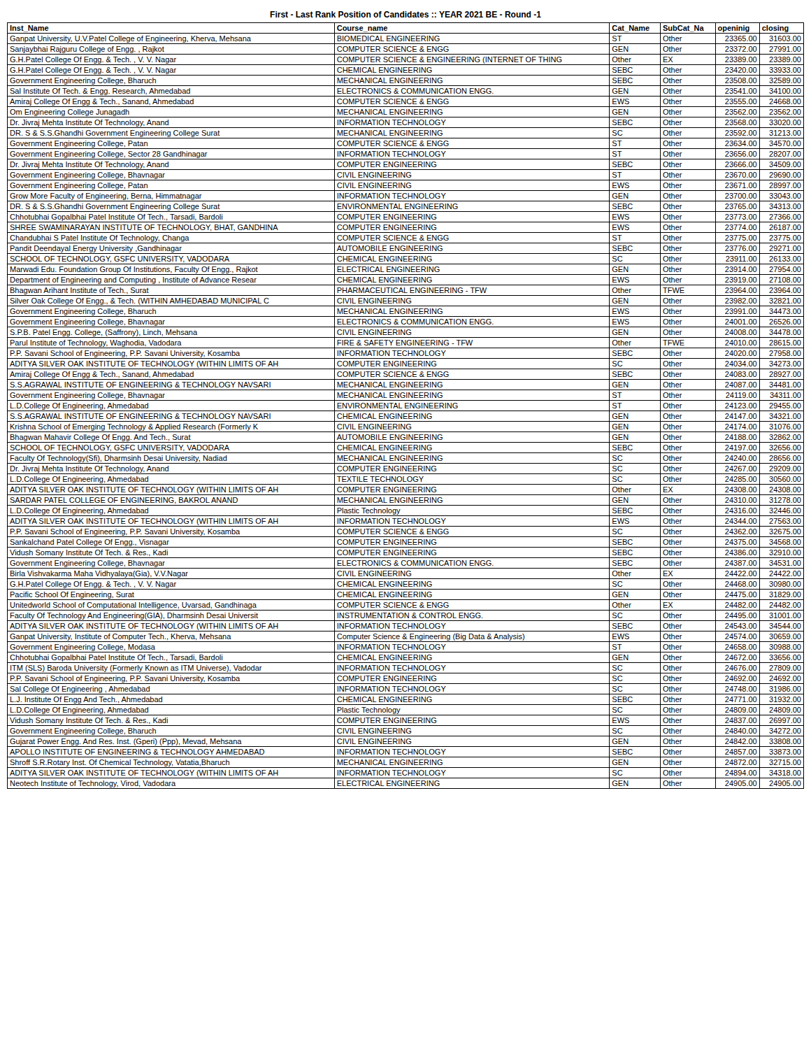First - Last Rank Position of Candidates :: YEAR 2021 BE - Round -1
| Inst_Name | Course_name | Cat_Name | SubCat_Na | openinig | closing |
| --- | --- | --- | --- | --- | --- |
| Ganpat University, U.V.Patel College of Engineering, Kherva, Mehsana | BIOMEDICAL ENGINEERING | ST | Other | 23365.00 | 31603.00 |
| Sanjaybhai Rajguru College of Engg. , Rajkot | COMPUTER SCIENCE & ENGG | GEN | Other | 23372.00 | 27991.00 |
| G.H.Patel College Of Engg. & Tech. , V. V. Nagar | COMPUTER SCIENCE & ENGINEERING (INTERNET OF THING | Other | EX | 23389.00 | 23389.00 |
| G.H.Patel College Of Engg. & Tech. , V. V. Nagar | CHEMICAL ENGINEERING | SEBC | Other | 23420.00 | 33933.00 |
| Government Engineering College, Bharuch | MECHANICAL ENGINEERING | SEBC | Other | 23508.00 | 32589.00 |
| Sal Institute Of Tech. & Engg. Research, Ahmedabad | ELECTRONICS & COMMUNICATION ENGG. | GEN | Other | 23541.00 | 34100.00 |
| Amiraj College Of Engg & Tech., Sanand, Ahmedabad | COMPUTER SCIENCE & ENGG | EWS | Other | 23555.00 | 24668.00 |
| Om Engineering College Junagadh | MECHANICAL ENGINEERING | GEN | Other | 23562.00 | 23562.00 |
| Dr. Jivraj Mehta Institute Of Technology, Anand | INFORMATION TECHNOLOGY | SEBC | Other | 23568.00 | 33020.00 |
| DR. S & S.S.Ghandhi Government Engineering College Surat | MECHANICAL ENGINEERING | SC | Other | 23592.00 | 31213.00 |
| Government Engineering College, Patan | COMPUTER SCIENCE & ENGG | ST | Other | 23634.00 | 34570.00 |
| Government Engineering College, Sector 28 Gandhinagar | INFORMATION TECHNOLOGY | ST | Other | 23656.00 | 28207.00 |
| Dr. Jivraj Mehta Institute Of Technology, Anand | COMPUTER ENGINEERING | SEBC | Other | 23666.00 | 34509.00 |
| Government Engineering College, Bhavnagar | CIVIL ENGINEERING | ST | Other | 23670.00 | 29690.00 |
| Government Engineering College, Patan | CIVIL ENGINEERING | EWS | Other | 23671.00 | 28997.00 |
| Grow More Faculty of Engineering, Berna, Himmatnagar | INFORMATION TECHNOLOGY | GEN | Other | 23700.00 | 33043.00 |
| DR. S & S.S.Ghandhi Government Engineering College Surat | ENVIRONMENTAL ENGINEERING | SEBC | Other | 23765.00 | 34313.00 |
| Chhotubhai Gopalbhai Patel Institute Of Tech., Tarsadi, Bardoli | COMPUTER ENGINEERING | EWS | Other | 23773.00 | 27366.00 |
| SHREE SWAMINARAYAN INSTITUTE OF TECHNOLOGY, BHAT, GANDHINA | COMPUTER ENGINEERING | EWS | Other | 23774.00 | 26187.00 |
| Chandubhai S Patel Institute Of Technology, Changa | COMPUTER SCIENCE & ENGG | ST | Other | 23775.00 | 23775.00 |
| Pandit Deendayal Energy University ,Gandhinagar | AUTOMOBILE ENGINEERING | SEBC | Other | 23776.00 | 29271.00 |
| SCHOOL OF TECHNOLOGY, GSFC UNIVERSITY, VADODARA | CHEMICAL ENGINEERING | SC | Other | 23911.00 | 26133.00 |
| Marwadi Edu. Foundation Group Of Institutions, Faculty Of Engg., Rajkot | ELECTRICAL ENGINEERING | GEN | Other | 23914.00 | 27954.00 |
| Department of Engineering and Computing , Institute of Advance Resear | CHEMICAL ENGINEERING | EWS | Other | 23919.00 | 27108.00 |
| Bhagwan Arihant Institute of Tech., Surat | PHARMACEUTICAL ENGINEERING - TFW | Other | TFWE | 23964.00 | 23964.00 |
| Silver Oak College Of Engg., & Tech. (WITHIN AMHEDABAD MUNICIPAL C | CIVIL ENGINEERING | GEN | Other | 23982.00 | 32821.00 |
| Government Engineering College, Bharuch | MECHANICAL ENGINEERING | EWS | Other | 23991.00 | 34473.00 |
| Government Engineering College, Bhavnagar | ELECTRONICS & COMMUNICATION ENGG. | EWS | Other | 24001.00 | 26526.00 |
| S.P.B. Patel Engg. College, (Saffrony), Linch, Mehsana | CIVIL ENGINEERING | GEN | Other | 24008.00 | 34478.00 |
| Parul Institute of Technology, Waghodia, Vadodara | FIRE & SAFETY ENGINEERING - TFW | Other | TFWE | 24010.00 | 28615.00 |
| P.P. Savani School of Engineering, P.P. Savani University, Kosamba | INFORMATION TECHNOLOGY | SEBC | Other | 24020.00 | 27958.00 |
| ADITYA SILVER OAK INSTITUTE OF TECHNOLOGY (WITHIN LIMITS OF AH | COMPUTER ENGINEERING | SC | Other | 24034.00 | 34273.00 |
| Amiraj College Of Engg & Tech., Sanand, Ahmedabad | COMPUTER SCIENCE & ENGG | SEBC | Other | 24083.00 | 28927.00 |
| S.S.AGRAWAL INSTITUTE OF ENGINEERING & TECHNOLOGY NAVSARI | MECHANICAL ENGINEERING | GEN | Other | 24087.00 | 34481.00 |
| Government Engineering College, Bhavnagar | MECHANICAL ENGINEERING | ST | Other | 24119.00 | 34311.00 |
| L.D.College Of Engineering, Ahmedabad | ENVIRONMENTAL ENGINEERING | ST | Other | 24123.00 | 29455.00 |
| S.S.AGRAWAL INSTITUTE OF ENGINEERING & TECHNOLOGY NAVSARI | CHEMICAL ENGINEERING | GEN | Other | 24147.00 | 34321.00 |
| Krishna School of Emerging Technology & Applied Research (Formerly K | CIVIL ENGINEERING | GEN | Other | 24174.00 | 31076.00 |
| Bhagwan Mahavir College Of Engg. And Tech., Surat | AUTOMOBILE ENGINEERING | GEN | Other | 24188.00 | 32862.00 |
| SCHOOL OF TECHNOLOGY, GSFC UNIVERSITY, VADODARA | CHEMICAL ENGINEERING | SEBC | Other | 24197.00 | 32656.00 |
| Faculty Of Technology(Sfi), Dharmsinh Desai University, Nadiad | MECHANICAL ENGINEERING | SC | Other | 24240.00 | 28656.00 |
| Dr. Jivraj Mehta Institute Of Technology, Anand | COMPUTER ENGINEERING | SC | Other | 24267.00 | 29209.00 |
| L.D.College Of Engineering, Ahmedabad | TEXTILE TECHNOLOGY | SC | Other | 24285.00 | 30560.00 |
| ADITYA SILVER OAK INSTITUTE OF TECHNOLOGY (WITHIN LIMITS OF AH | COMPUTER ENGINEERING | Other | EX | 24308.00 | 24308.00 |
| SARDAR PATEL COLLEGE OF ENGINEERING, BAKROL ANAND | MECHANICAL ENGINEERING | GEN | Other | 24310.00 | 31278.00 |
| L.D.College Of Engineering, Ahmedabad | Plastic Technology | SEBC | Other | 24316.00 | 32446.00 |
| ADITYA SILVER OAK INSTITUTE OF TECHNOLOGY (WITHIN LIMITS OF AH | INFORMATION TECHNOLOGY | EWS | Other | 24344.00 | 27563.00 |
| P.P. Savani School of Engineering, P.P. Savani University, Kosamba | COMPUTER SCIENCE & ENGG | SC | Other | 24362.00 | 32675.00 |
| Sankalchand Patel College Of Engg., Visnagar | COMPUTER ENGINEERING | SEBC | Other | 24375.00 | 34568.00 |
| Vidush Somany Institute Of Tech. & Res., Kadi | COMPUTER ENGINEERING | SEBC | Other | 24386.00 | 32910.00 |
| Government Engineering College, Bhavnagar | ELECTRONICS & COMMUNICATION ENGG. | SEBC | Other | 24387.00 | 34531.00 |
| Birla Vishvakarma Maha Vidhyalaya(Gia), V.V.Nagar | CIVIL ENGINEERING | Other | EX | 24422.00 | 24422.00 |
| G.H.Patel College Of Engg. & Tech. , V. V. Nagar | CHEMICAL ENGINEERING | SC | Other | 24468.00 | 30980.00 |
| Pacific School Of Engineering, Surat | CHEMICAL ENGINEERING | GEN | Other | 24475.00 | 31829.00 |
| Unitedworld School of Computational Intelligence, Uvarsad, Gandhinaga | COMPUTER SCIENCE & ENGG | Other | EX | 24482.00 | 24482.00 |
| Faculty Of Technology And Engineering(GIA), Dharmsinh Desai Universit | INSTRUMENTATION & CONTROL ENGG. | SC | Other | 24495.00 | 31001.00 |
| ADITYA SILVER OAK INSTITUTE OF TECHNOLOGY (WITHIN LIMITS OF AH | INFORMATION TECHNOLOGY | SEBC | Other | 24543.00 | 34544.00 |
| Ganpat University, Institute of Computer Tech., Kherva, Mehsana | Computer Science & Engineering (Big Data & Analysis) | EWS | Other | 24574.00 | 30659.00 |
| Government Engineering College, Modasa | INFORMATION TECHNOLOGY | ST | Other | 24658.00 | 30988.00 |
| Chhotubhai Gopalbhai Patel Institute Of Tech., Tarsadi, Bardoli | CHEMICAL ENGINEERING | GEN | Other | 24672.00 | 33656.00 |
| ITM (SLS) Baroda University (Formerly Known as ITM Universe), Vadodar | INFORMATION TECHNOLOGY | SC | Other | 24676.00 | 27809.00 |
| P.P. Savani School of Engineering, P.P. Savani University, Kosamba | COMPUTER ENGINEERING | SC | Other | 24692.00 | 24692.00 |
| Sal College Of Engineering , Ahmedabad | INFORMATION TECHNOLOGY | SC | Other | 24748.00 | 31986.00 |
| L.J. Institute Of Engg And Tech., Ahmedabad | CHEMICAL ENGINEERING | SEBC | Other | 24771.00 | 31932.00 |
| L.D.College Of Engineering, Ahmedabad | Plastic Technology | SC | Other | 24809.00 | 24809.00 |
| Vidush Somany Institute Of Tech. & Res., Kadi | COMPUTER ENGINEERING | EWS | Other | 24837.00 | 26997.00 |
| Government Engineering College, Bharuch | CIVIL ENGINEERING | SC | Other | 24840.00 | 34272.00 |
| Gujarat Power Engg. And Res. Inst. (Gperi) (Ppp), Mevad, Mehsana | CIVIL ENGINEERING | GEN | Other | 24842.00 | 33808.00 |
| APOLLO INSTITUTE OF ENGINEERING & TECHNOLOGY AHMEDABAD | INFORMATION TECHNOLOGY | SEBC | Other | 24857.00 | 33873.00 |
| Shroff S.R.Rotary Inst. Of Chemical Technology, Vatatia,Bharuch | MECHANICAL ENGINEERING | GEN | Other | 24872.00 | 32715.00 |
| ADITYA SILVER OAK INSTITUTE OF TECHNOLOGY (WITHIN LIMITS OF AH | INFORMATION TECHNOLOGY | SC | Other | 24894.00 | 34318.00 |
| Neotech Institute of Technology, Virod, Vadodara | ELECTRICAL ENGINEERING | GEN | Other | 24905.00 | 24905.00 |